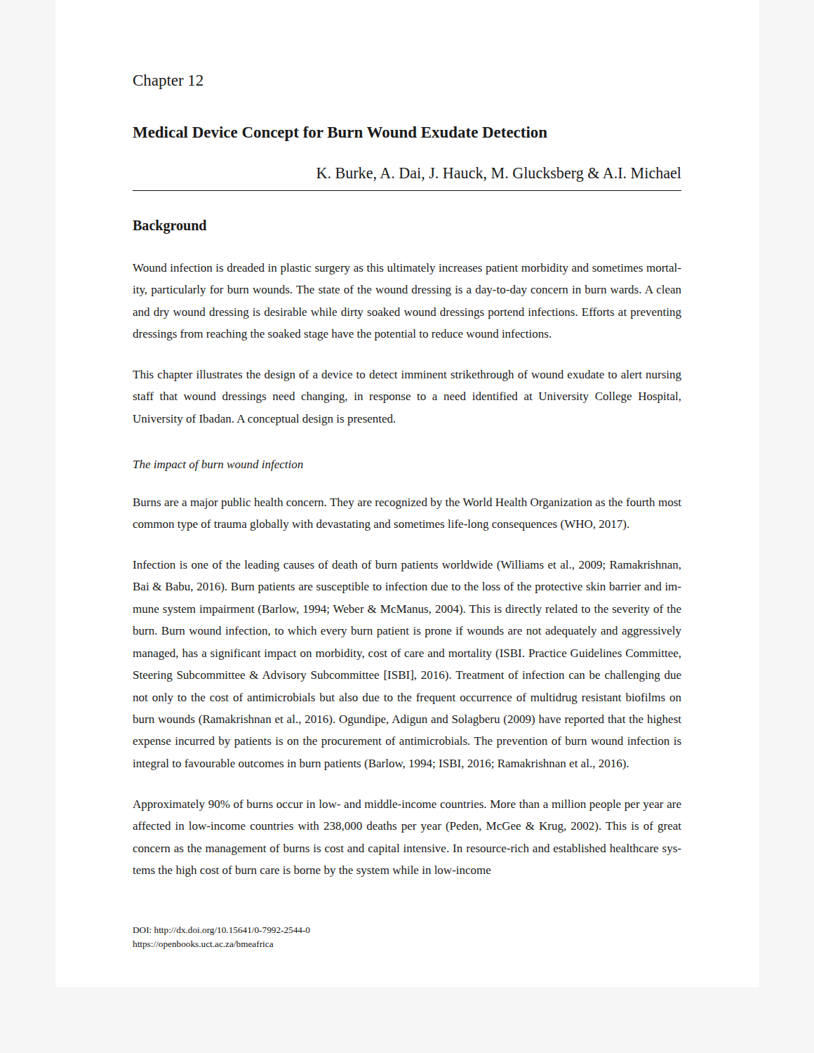Chapter 12
Medical Device Concept for Burn Wound Exudate Detection
K. Burke, A. Dai, J. Hauck, M. Glucksberg & A.I. Michael
Background
Wound infection is dreaded in plastic surgery as this ultimately increases patient morbidity and sometimes mortality, particularly for burn wounds. The state of the wound dressing is a day-to-day concern in burn wards. A clean and dry wound dressing is desirable while dirty soaked wound dressings portend infections. Efforts at preventing dressings from reaching the soaked stage have the potential to reduce wound infections.
This chapter illustrates the design of a device to detect imminent strikethrough of wound exudate to alert nursing staff that wound dressings need changing, in response to a need identified at University College Hospital, University of Ibadan. A conceptual design is presented.
The impact of burn wound infection
Burns are a major public health concern. They are recognized by the World Health Organization as the fourth most common type of trauma globally with devastating and sometimes life-long consequences (WHO, 2017).
Infection is one of the leading causes of death of burn patients worldwide (Williams et al., 2009; Ramakrishnan, Bai & Babu, 2016). Burn patients are susceptible to infection due to the loss of the protective skin barrier and immune system impairment (Barlow, 1994; Weber & McManus, 2004). This is directly related to the severity of the burn. Burn wound infection, to which every burn patient is prone if wounds are not adequately and aggressively managed, has a significant impact on morbidity, cost of care and mortality (ISBI. Practice Guidelines Committee, Steering Subcommittee & Advisory Subcommittee [ISBI], 2016). Treatment of infection can be challenging due not only to the cost of antimicrobials but also due to the frequent occurrence of multidrug resistant biofilms on burn wounds (Ramakrishnan et al., 2016). Ogundipe, Adigun and Solagberu (2009) have reported that the highest expense incurred by patients is on the procurement of antimicrobials. The prevention of burn wound infection is integral to favourable outcomes in burn patients (Barlow, 1994; ISBI, 2016; Ramakrishnan et al., 2016).
Approximately 90% of burns occur in low- and middle-income countries. More than a million people per year are affected in low-income countries with 238,000 deaths per year (Peden, McGee & Krug, 2002). This is of great concern as the management of burns is cost and capital intensive. In resource-rich and established healthcare systems the high cost of burn care is borne by the system while in low-income
DOI: http://dx.doi.org/10.15641/0-7992-2544-0
https://openbooks.uct.ac.za/bmeafrica